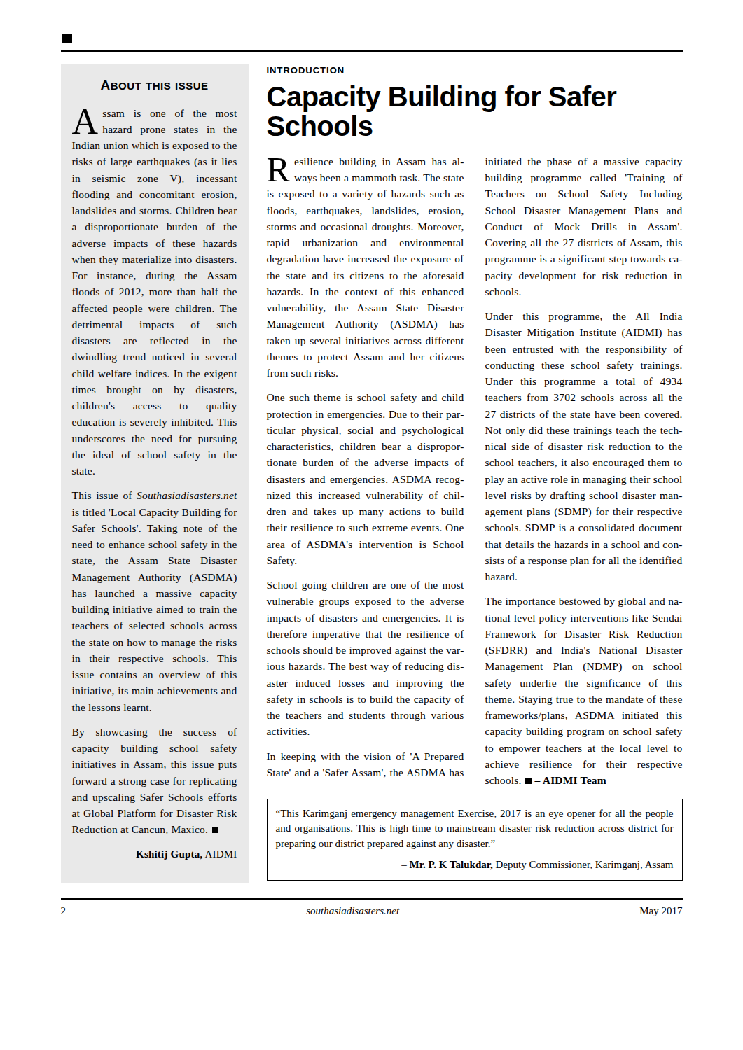ABOUT THIS ISSUE
Assam is one of the most hazard prone states in the Indian union which is exposed to the risks of large earthquakes (as it lies in seismic zone V), incessant flooding and concomitant erosion, landslides and storms. Children bear a disproportionate burden of the adverse impacts of these hazards when they materialize into disasters. For instance, during the Assam floods of 2012, more than half the affected people were children. The detrimental impacts of such disasters are reflected in the dwindling trend noticed in several child welfare indices. In the exigent times brought on by disasters, children's access to quality education is severely inhibited. This underscores the need for pursuing the ideal of school safety in the state.
This issue of Southasiadisasters.net is titled 'Local Capacity Building for Safer Schools'. Taking note of the need to enhance school safety in the state, the Assam State Disaster Management Authority (ASDMA) has launched a massive capacity building initiative aimed to train the teachers of selected schools across the state on how to manage the risks in their respective schools. This issue contains an overview of this initiative, its main achievements and the lessons learnt.
By showcasing the success of capacity building school safety initiatives in Assam, this issue puts forward a strong case for replicating and upscaling Safer Schools efforts at Global Platform for Disaster Risk Reduction at Cancun, Maxico.
– Kshitij Gupta, AIDMI
INTRODUCTION
Capacity Building for Safer Schools
Resilience building in Assam has always been a mammoth task. The state is exposed to a variety of hazards such as floods, earthquakes, landslides, erosion, storms and occasional droughts. Moreover, rapid urbanization and environmental degradation have increased the exposure of the state and its citizens to the aforesaid hazards. In the context of this enhanced vulnerability, the Assam State Disaster Management Authority (ASDMA) has taken up several initiatives across different themes to protect Assam and her citizens from such risks.
One such theme is school safety and child protection in emergencies. Due to their particular physical, social and psychological characteristics, children bear a disproportionate burden of the adverse impacts of disasters and emergencies. ASDMA recognized this increased vulnerability of children and takes up many actions to build their resilience to such extreme events. One area of ASDMA's intervention is School Safety.
School going children are one of the most vulnerable groups exposed to the adverse impacts of disasters and emergencies. It is therefore imperative that the resilience of schools should be improved against the various hazards. The best way of reducing disaster induced losses and improving the safety in schools is to build the capacity of the teachers and students through various activities.
In keeping with the vision of 'A Prepared State' and a 'Safer Assam', the ASDMA has initiated the phase of a massive capacity building programme called 'Training of Teachers on School Safety Including School Disaster Management Plans and Conduct of Mock Drills in Assam'. Covering all the 27 districts of Assam, this programme is a significant step towards capacity development for risk reduction in schools.
Under this programme, the All India Disaster Mitigation Institute (AIDMI) has been entrusted with the responsibility of conducting these school safety trainings. Under this programme a total of 4934 teachers from 3702 schools across all the 27 districts of the state have been covered. Not only did these trainings teach the technical side of disaster risk reduction to the school teachers, it also encouraged them to play an active role in managing their school level risks by drafting school disaster management plans (SDMP) for their respective schools. SDMP is a consolidated document that details the hazards in a school and consists of a response plan for all the identified hazard.
The importance bestowed by global and national level policy interventions like Sendai Framework for Disaster Risk Reduction (SFDRR) and India's National Disaster Management Plan (NDMP) on school safety underlie the significance of this theme. Staying true to the mandate of these frameworks/plans, ASDMA initiated this capacity building program on school safety to empower teachers at the local level to achieve resilience for their respective schools. – AIDMI Team
“This Karimganj emergency management Exercise, 2017 is an eye opener for all the people and organisations. This is high time to mainstream disaster risk reduction across district for preparing our district prepared against any disaster.”
– Mr. P. K Talukdar, Deputy Commissioner, Karimganj, Assam
2
southasiadisasters.net
May 2017